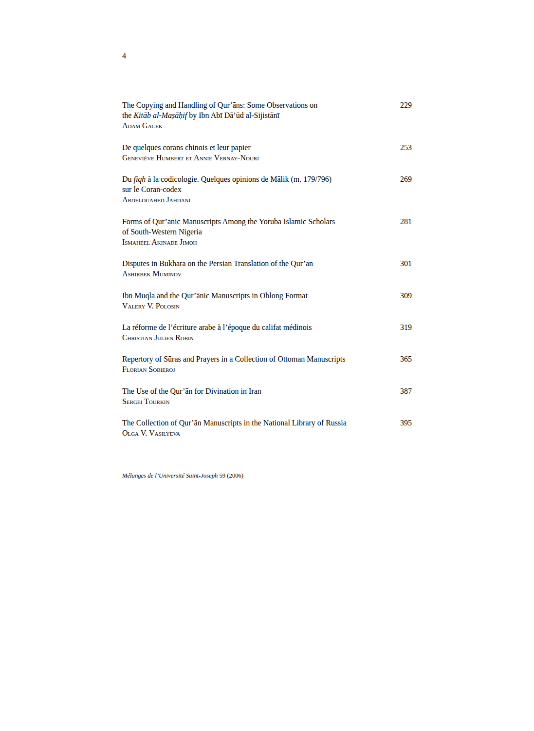4
| The Copying and Handling of Qur’āns: Some Observations on the Kitāb al-Maṣāḥif by Ibn Abī Dā’ūd al-Sijistānī Adam Gacek | 229 |
| De quelques corans chinois et leur papier Geneviève Humbert et Annie Vernay-Nouri | 253 |
| Du fiqh à la codicologie. Quelques opinions de Mālik (m. 179/796) sur le Coran-codex Abdelouahed Jahdani | 269 |
| Forms of Qur’ānic Manuscripts Among the Yoruba Islamic Scholars of South-Western Nigeria Ismaheel Akinade Jimoh | 281 |
| Disputes in Bukhara on the Persian Translation of the Qur’ān Ashirbek Muminov | 301 |
| Ibn Muqla and the Qur’ānic Manuscripts in Oblong Format Valery V. Polosin | 309 |
| La réforme de l’écriture arabe à l’époque du califat médinois Christian Julien Robin | 319 |
| Repertory of Sūras and Prayers in a Collection of Ottoman Manuscripts Florian Sobieroj | 365 |
| The Use of the Qur’ān for Divination in Iran Sergei Tourkin | 387 |
| The Collection of Qur’ān Manuscripts in the National Library of Russia Olga V. Vasilyeva | 395 |
Mélanges de l’Université Saint-Joseph 59 (2006)